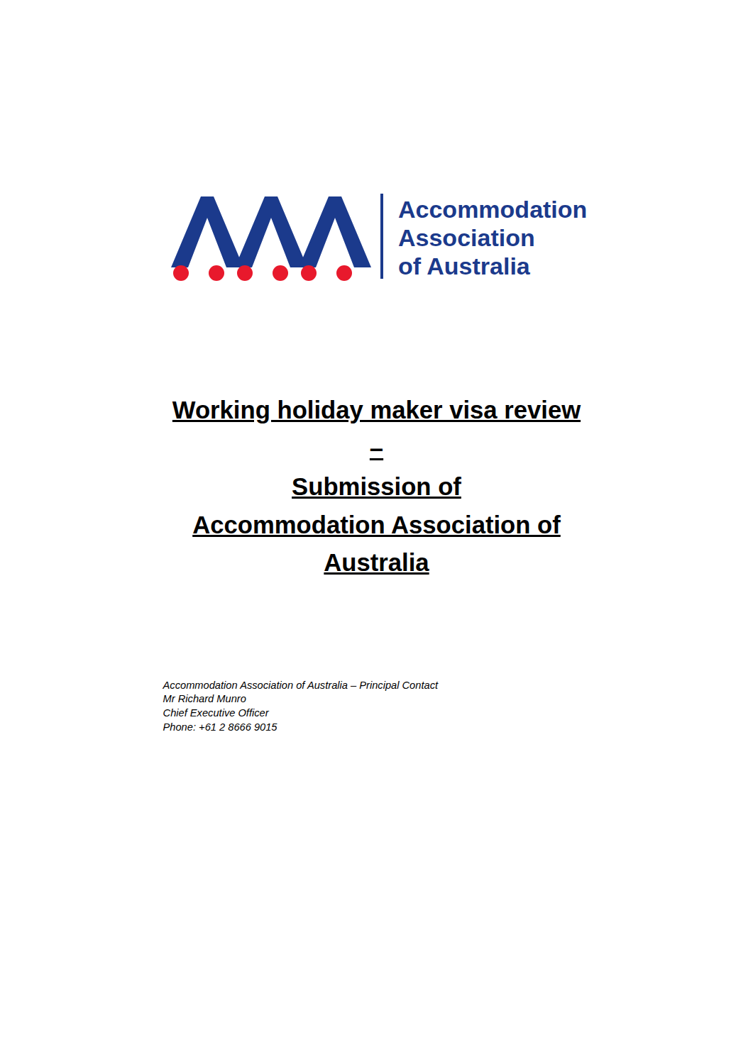Accommodation Association of Australia
Working holiday maker visa review – Submission of Accommodation Association of Australia
Accommodation Association of Australia – Principal Contact
Mr Richard Munro
Chief Executive Officer
Phone: +61 2 8666 9015